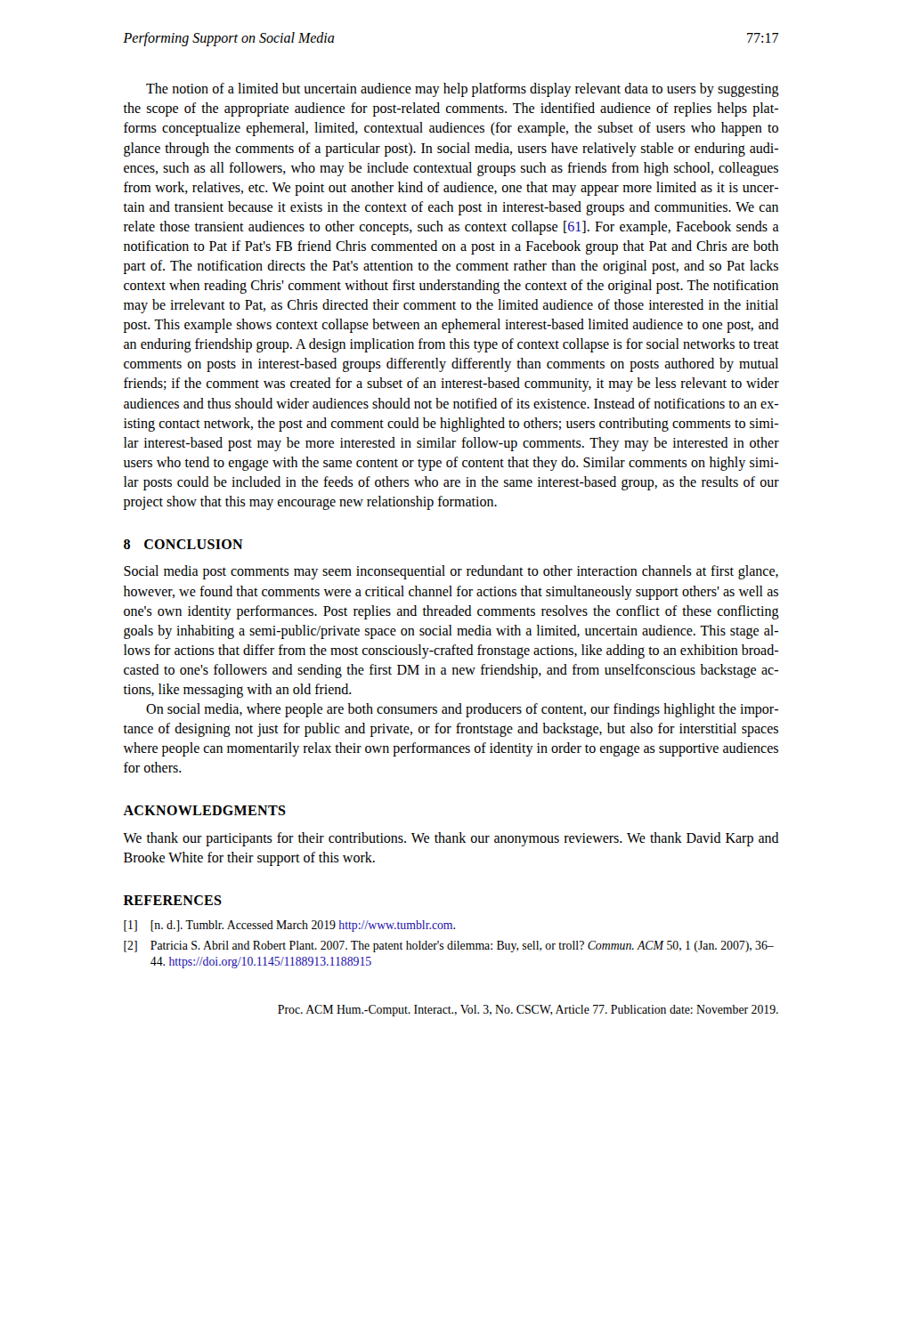Performing Support on Social Media 77:17
The notion of a limited but uncertain audience may help platforms display relevant data to users by suggesting the scope of the appropriate audience for post-related comments. The identified audience of replies helps platforms conceptualize ephemeral, limited, contextual audiences (for example, the subset of users who happen to glance through the comments of a particular post). In social media, users have relatively stable or enduring audiences, such as all followers, who may be include contextual groups such as friends from high school, colleagues from work, relatives, etc. We point out another kind of audience, one that may appear more limited as it is uncertain and transient because it exists in the context of each post in interest-based groups and communities. We can relate those transient audiences to other concepts, such as context collapse [61]. For example, Facebook sends a notification to Pat if Pat's FB friend Chris commented on a post in a Facebook group that Pat and Chris are both part of. The notification directs the Pat's attention to the comment rather than the original post, and so Pat lacks context when reading Chris' comment without first understanding the context of the original post. The notification may be irrelevant to Pat, as Chris directed their comment to the limited audience of those interested in the initial post. This example shows context collapse between an ephemeral interest-based limited audience to one post, and an enduring friendship group. A design implication from this type of context collapse is for social networks to treat comments on posts in interest-based groups differently differently than comments on posts authored by mutual friends; if the comment was created for a subset of an interest-based community, it may be less relevant to wider audiences and thus should wider audiences should not be notified of its existence. Instead of notifications to an existing contact network, the post and comment could be highlighted to others; users contributing comments to similar interest-based post may be more interested in similar follow-up comments. They may be interested in other users who tend to engage with the same content or type of content that they do. Similar comments on highly similar posts could be included in the feeds of others who are in the same interest-based group, as the results of our project show that this may encourage new relationship formation.
8 CONCLUSION
Social media post comments may seem inconsequential or redundant to other interaction channels at first glance, however, we found that comments were a critical channel for actions that simultaneously support others' as well as one's own identity performances. Post replies and threaded comments resolves the conflict of these conflicting goals by inhabiting a semi-public/private space on social media with a limited, uncertain audience. This stage allows for actions that differ from the most consciously-crafted fronstage actions, like adding to an exhibition broadcasted to one's followers and sending the first DM in a new friendship, and from unselfconscious backstage actions, like messaging with an old friend.
On social media, where people are both consumers and producers of content, our findings highlight the importance of designing not just for public and private, or for frontstage and backstage, but also for interstitial spaces where people can momentarily relax their own performances of identity in order to engage as supportive audiences for others.
ACKNOWLEDGMENTS
We thank our participants for their contributions. We thank our anonymous reviewers. We thank David Karp and Brooke White for their support of this work.
REFERENCES
[1][n. d.]. Tumblr. Accessed March 2019 http://www.tumblr.com.
[2] Patricia S. Abril and Robert Plant. 2007. The patent holder's dilemma: Buy, sell, or troll? Commun. ACM 50, 1 (Jan. 2007), 36–44. https://doi.org/10.1145/1188913.1188915
Proc. ACM Hum.-Comput. Interact., Vol. 3, No. CSCW, Article 77. Publication date: November 2019.